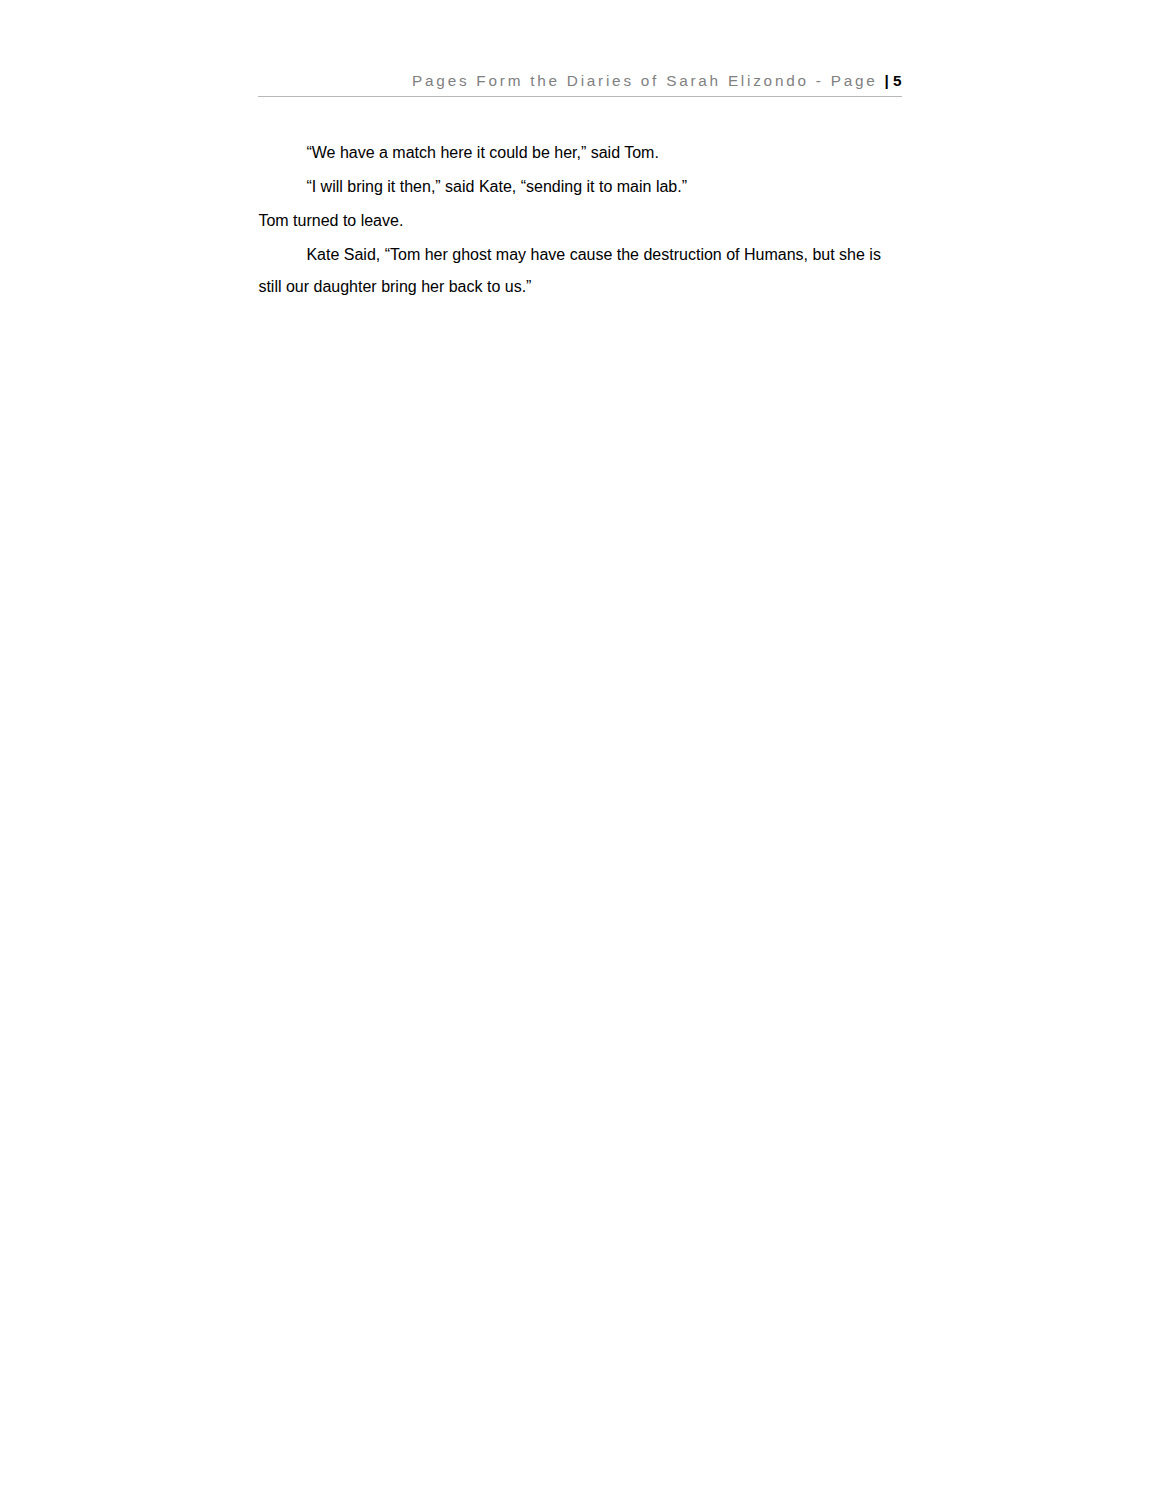Pages Form the Diaries of Sarah Elizondo - Page | 5
“We have a match here it could be her,” said Tom.
“I will bring it then,” said Kate, “sending it to main lab.”
Tom turned to leave.
Kate Said, “Tom her ghost may have cause the destruction of Humans, but she is still our daughter bring her back to us.”